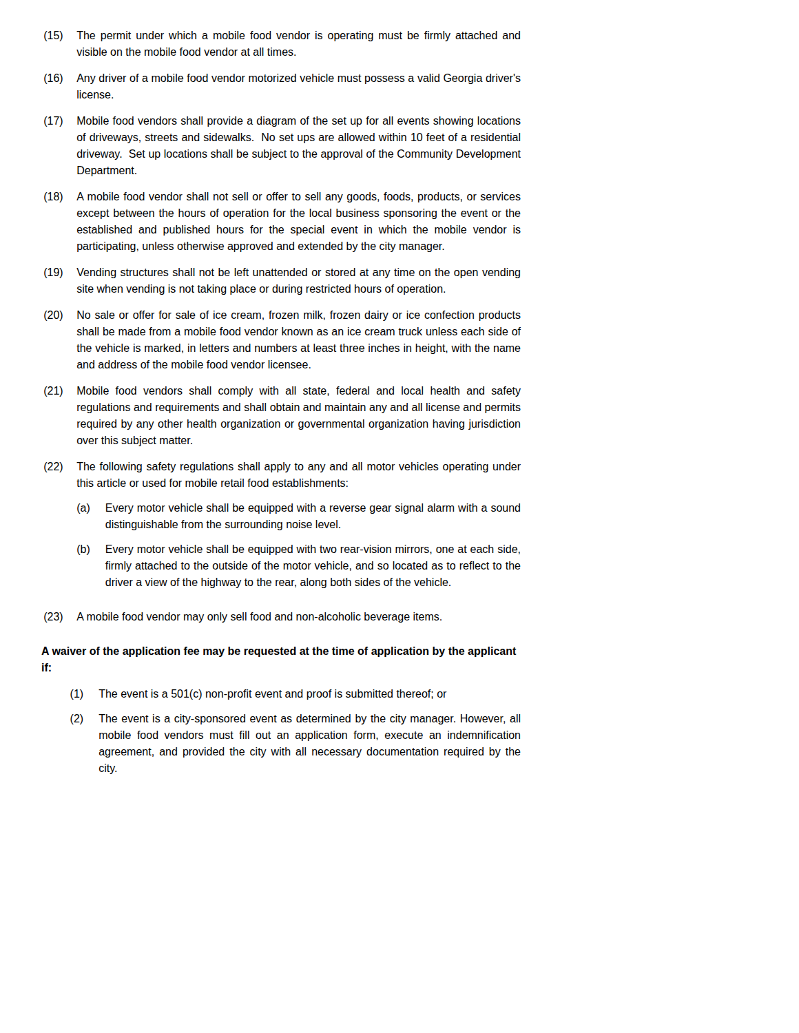(15) The permit under which a mobile food vendor is operating must be firmly attached and visible on the mobile food vendor at all times.
(16) Any driver of a mobile food vendor motorized vehicle must possess a valid Georgia driver's license.
(17) Mobile food vendors shall provide a diagram of the set up for all events showing locations of driveways, streets and sidewalks. No set ups are allowed within 10 feet of a residential driveway. Set up locations shall be subject to the approval of the Community Development Department.
(18) A mobile food vendor shall not sell or offer to sell any goods, foods, products, or services except between the hours of operation for the local business sponsoring the event or the established and published hours for the special event in which the mobile vendor is participating, unless otherwise approved and extended by the city manager.
(19) Vending structures shall not be left unattended or stored at any time on the open vending site when vending is not taking place or during restricted hours of operation.
(20) No sale or offer for sale of ice cream, frozen milk, frozen dairy or ice confection products shall be made from a mobile food vendor known as an ice cream truck unless each side of the vehicle is marked, in letters and numbers at least three inches in height, with the name and address of the mobile food vendor licensee.
(21) Mobile food vendors shall comply with all state, federal and local health and safety regulations and requirements and shall obtain and maintain any and all license and permits required by any other health organization or governmental organization having jurisdiction over this subject matter.
(22) The following safety regulations shall apply to any and all motor vehicles operating under this article or used for mobile retail food establishments:
(a) Every motor vehicle shall be equipped with a reverse gear signal alarm with a sound distinguishable from the surrounding noise level.
(b) Every motor vehicle shall be equipped with two rear-vision mirrors, one at each side, firmly attached to the outside of the motor vehicle, and so located as to reflect to the driver a view of the highway to the rear, along both sides of the vehicle.
(23) A mobile food vendor may only sell food and non-alcoholic beverage items.
A waiver of the application fee may be requested at the time of application by the applicant if:
(1) The event is a 501(c) non-profit event and proof is submitted thereof; or
(2) The event is a city-sponsored event as determined by the city manager. However, all mobile food vendors must fill out an application form, execute an indemnification agreement, and provided the city with all necessary documentation required by the city.